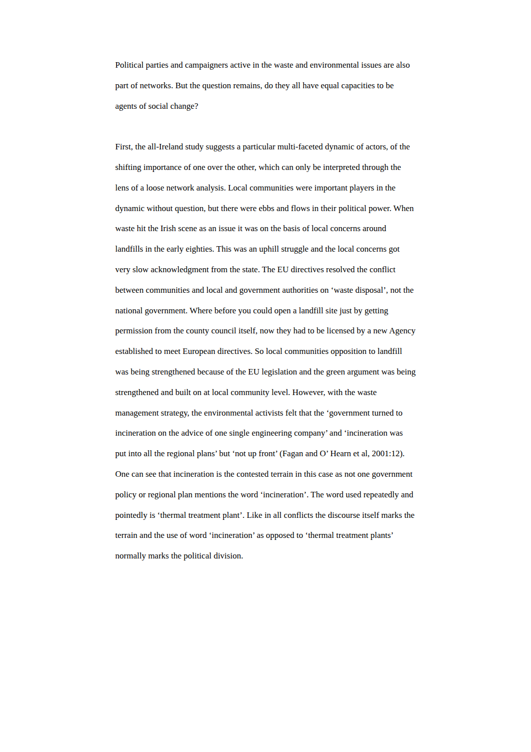Political parties and campaigners active in the waste and environmental issues are also part of networks. But the question remains, do they all have equal capacities to be agents of social change?
First, the all-Ireland study suggests a particular multi-faceted dynamic of actors, of the shifting importance of one over the other, which can only be interpreted through the lens of a loose network analysis. Local communities were important players in the dynamic without question, but there were ebbs and flows in their political power. When waste hit the Irish scene as an issue it was on the basis of local concerns around landfills in the early eighties. This was an uphill struggle and the local concerns got very slow acknowledgment from the state. The EU directives resolved the conflict between communities and local and government authorities on ‘waste disposal’, not the national government. Where before you could open a landfill site just by getting permission from the county council itself, now they had to be licensed by a new Agency established to meet European directives. So local communities opposition to landfill was being strengthened because of the EU legislation and the green argument was being strengthened and built on at local community level. However, with the waste management strategy, the environmental activists felt that the ‘government turned to incineration on the advice of one single engineering company’ and ‘incineration was put into all the regional plans’ but ‘not up front’ (Fagan and O’ Hearn et al, 2001:12). One can see that incineration is the contested terrain in this case as not one government policy or regional plan mentions the word ‘incineration’. The word used repeatedly and pointedly is ‘thermal treatment plant’. Like in all conflicts the discourse itself marks the terrain and the use of word ‘incineration’ as opposed to ‘thermal treatment plants’ normally marks the political division.